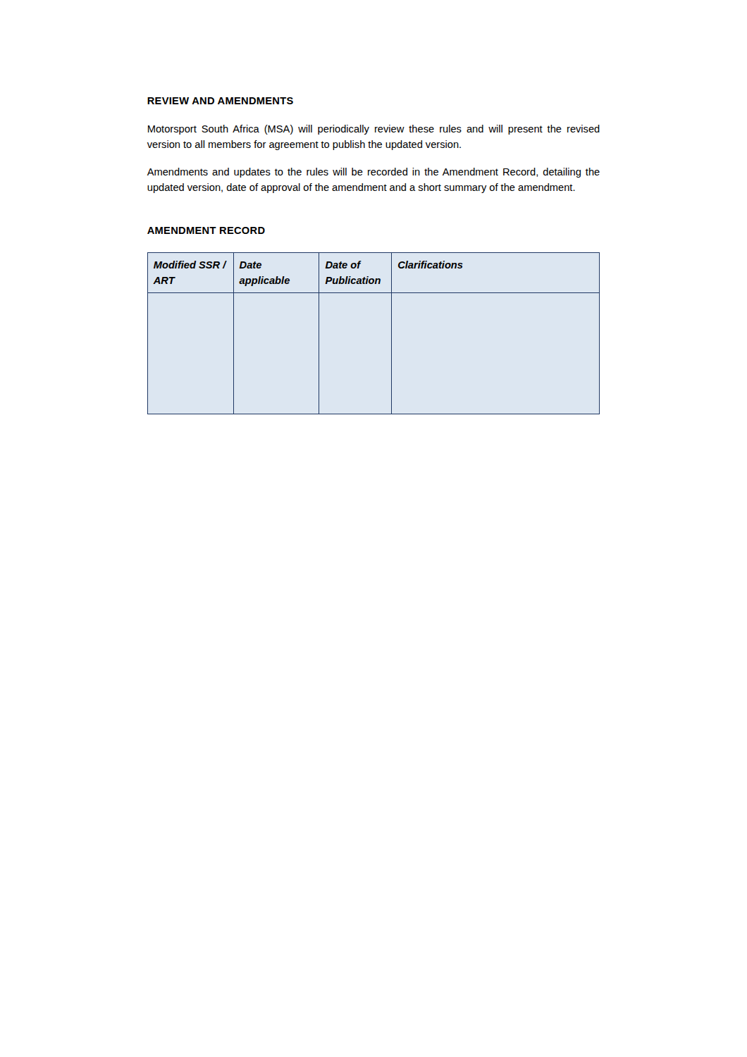REVIEW AND AMENDMENTS
Motorsport South Africa (MSA) will periodically review these rules and will present the revised version to all members for agreement to publish the updated version.
Amendments and updates to the rules will be recorded in the Amendment Record, detailing the updated version, date of approval of the amendment and a short summary of the amendment.
AMENDMENT RECORD
| Modified SSR / ART | Date applicable | Date of Publication | Clarifications |
| --- | --- | --- | --- |